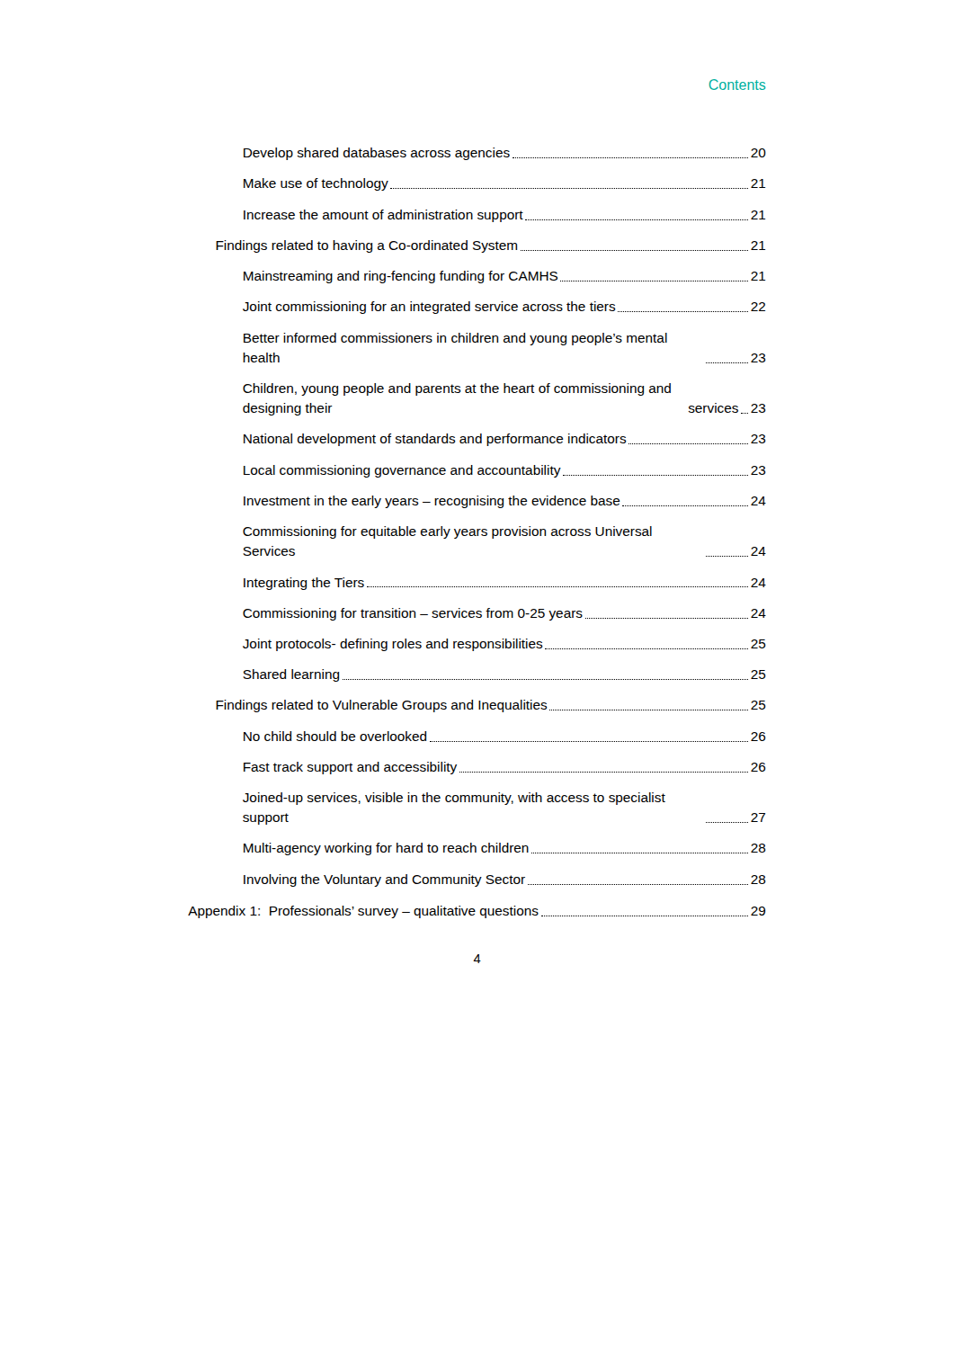Contents
Develop shared databases across agencies 20
Make use of technology 21
Increase the amount of administration support 21
Findings related to having a Co-ordinated System 21
Mainstreaming and ring-fencing funding for CAMHS 21
Joint commissioning for an integrated service across the tiers 22
Better informed commissioners in children and young people’s mental health 23
Children, young people and parents at the heart of commissioning and designing their services 23
National development of standards and performance indicators 23
Local commissioning governance and accountability 23
Investment in the early years – recognising the evidence base 24
Commissioning for equitable early years provision across Universal Services 24
Integrating the Tiers 24
Commissioning for transition – services from 0-25 years 24
Joint protocols- defining roles and responsibilities 25
Shared learning 25
Findings related to Vulnerable Groups and Inequalities 25
No child should be overlooked 26
Fast track support and accessibility 26
Joined-up services, visible in the community, with access to specialist support 27
Multi-agency working for hard to reach children 28
Involving the Voluntary and Community Sector 28
Appendix 1: Professionals’ survey – qualitative questions 29
4